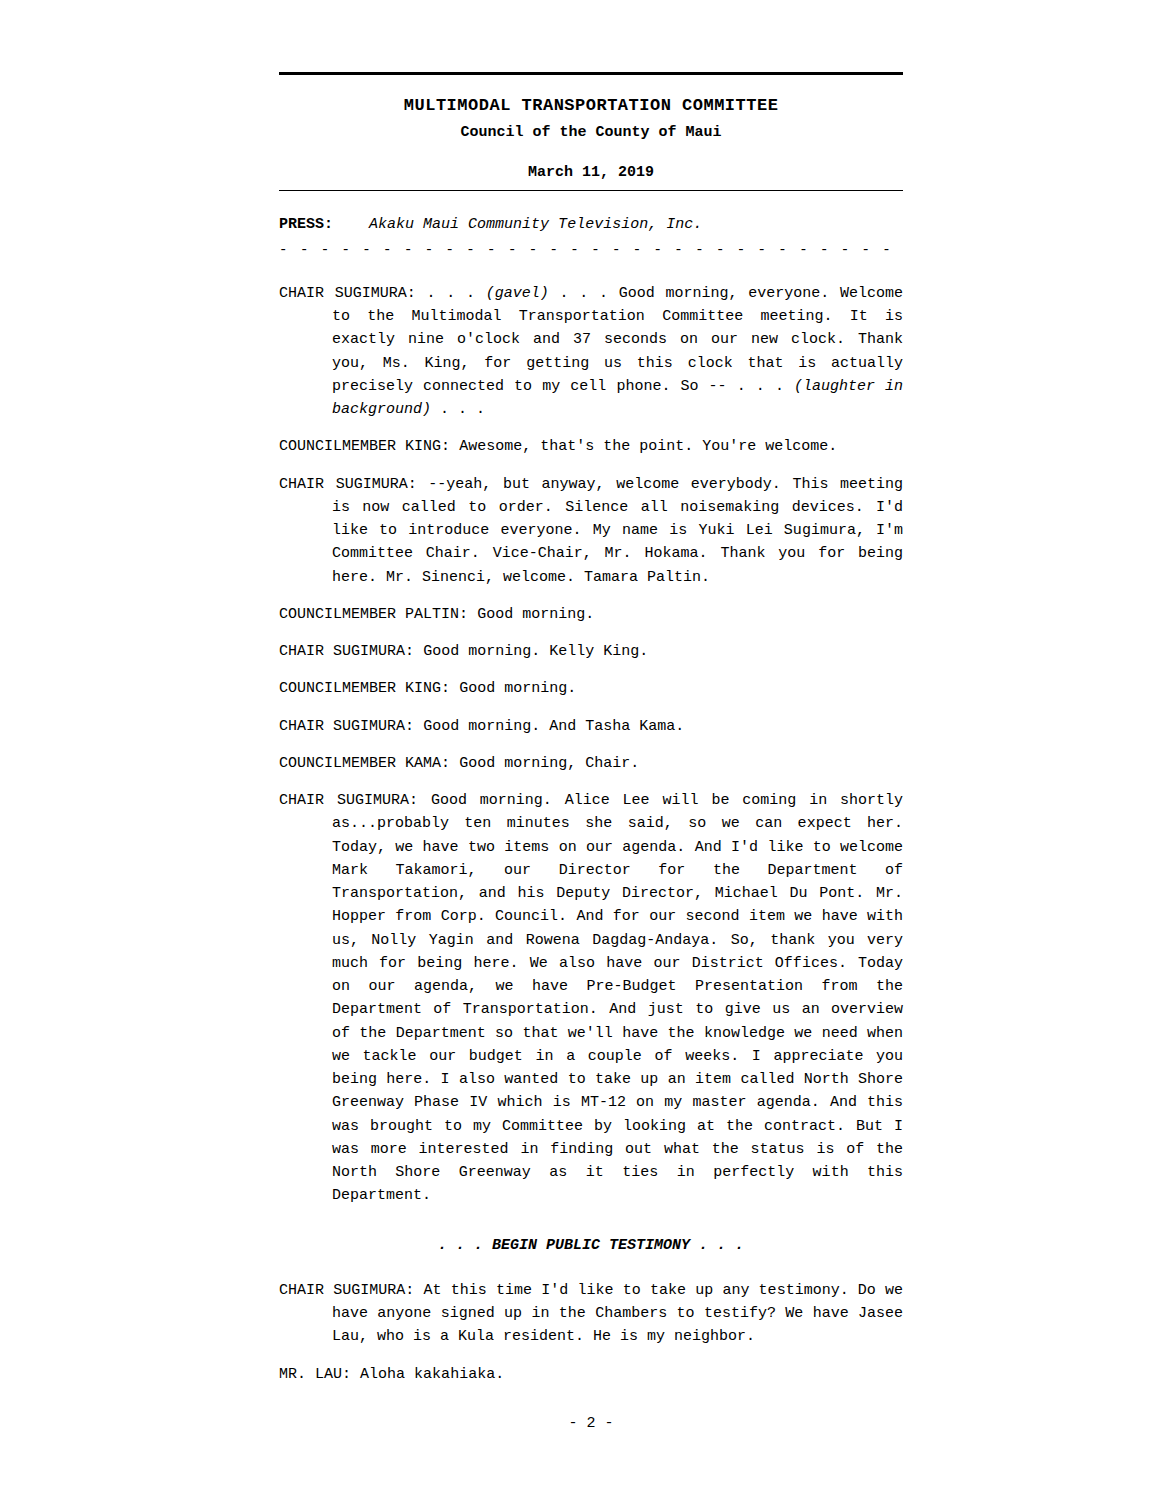MULTIMODAL TRANSPORTATION COMMITTEE
Council of the County of Maui
March 11, 2019
PRESS: Akaku Maui Community Television, Inc.
- - - - - - - - - - - - - - - - - - - - - - - - - - - - - - - - - - - - - - - - - - - - - - - - - - - - - - - - - - - - - -
CHAIR SUGIMURA: . . . (gavel) . . . Good morning, everyone. Welcome to the Multimodal Transportation Committee meeting. It is exactly nine o'clock and 37 seconds on our new clock. Thank you, Ms. King, for getting us this clock that is actually precisely connected to my cell phone. So -- . . . (laughter in background) . . .
COUNCILMEMBER KING: Awesome, that's the point. You're welcome.
CHAIR SUGIMURA: --yeah, but anyway, welcome everybody. This meeting is now called to order. Silence all noisemaking devices. I'd like to introduce everyone. My name is Yuki Lei Sugimura, I'm Committee Chair. Vice-Chair, Mr. Hokama. Thank you for being here. Mr. Sinenci, welcome. Tamara Paltin.
COUNCILMEMBER PALTIN: Good morning.
CHAIR SUGIMURA: Good morning. Kelly King.
COUNCILMEMBER KING: Good morning.
CHAIR SUGIMURA: Good morning. And Tasha Kama.
COUNCILMEMBER KAMA: Good morning, Chair.
CHAIR SUGIMURA: Good morning. Alice Lee will be coming in shortly as...probably ten minutes she said, so we can expect her. Today, we have two items on our agenda. And I'd like to welcome Mark Takamori, our Director for the Department of Transportation, and his Deputy Director, Michael Du Pont. Mr. Hopper from Corp. Council. And for our second item we have with us, Nolly Yagin and Rowena Dagdag-Andaya. So, thank you very much for being here. We also have our District Offices. Today on our agenda, we have Pre-Budget Presentation from the Department of Transportation. And just to give us an overview of the Department so that we'll have the knowledge we need when we tackle our budget in a couple of weeks. I appreciate you being here. I also wanted to take up an item called North Shore Greenway Phase IV which is MT-12 on my master agenda. And this was brought to my Committee by looking at the contract. But I was more interested in finding out what the status is of the North Shore Greenway as it ties in perfectly with this Department.
. . . BEGIN PUBLIC TESTIMONY . . .
CHAIR SUGIMURA: At this time I'd like to take up any testimony. Do we have anyone signed up in the Chambers to testify? We have Jasee Lau, who is a Kula resident. He is my neighbor.
MR. LAU: Aloha kakahiaka.
- 2 -